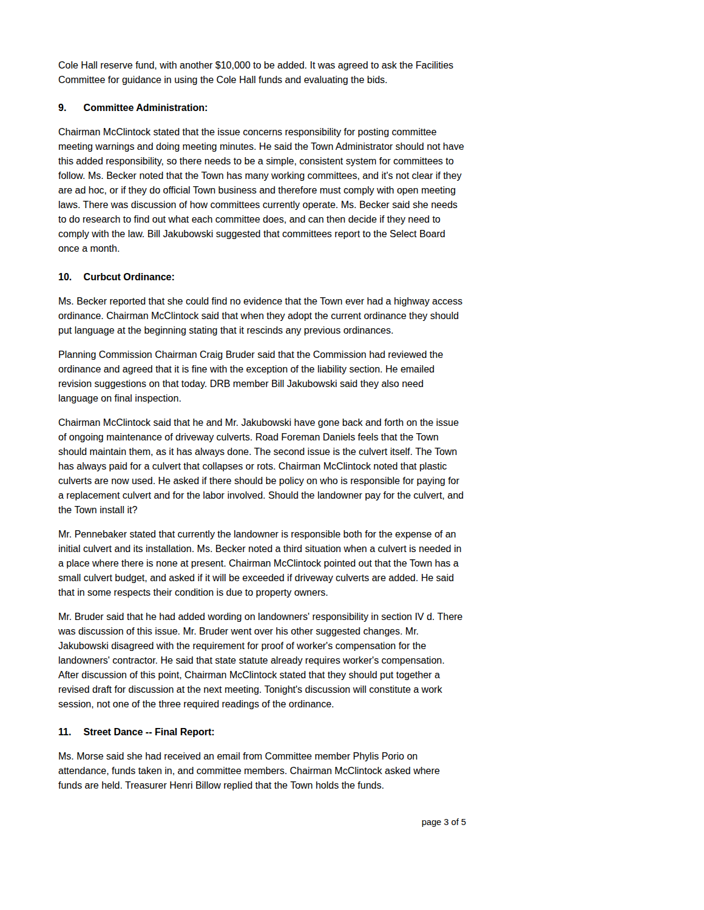Cole Hall reserve fund, with another $10,000 to be added. It was agreed to ask the Facilities Committee for guidance in using the Cole Hall funds and evaluating the bids.
9. Committee Administration:
Chairman McClintock stated that the issue concerns responsibility for posting committee meeting warnings and doing meeting minutes. He said the Town Administrator should not have this added responsibility, so there needs to be a simple, consistent system for committees to follow. Ms. Becker noted that the Town has many working committees, and it's not clear if they are ad hoc, or if they do official Town business and therefore must comply with open meeting laws. There was discussion of how committees currently operate. Ms. Becker said she needs to do research to find out what each committee does, and can then decide if they need to comply with the law. Bill Jakubowski suggested that committees report to the Select Board once a month.
10. Curbcut Ordinance:
Ms. Becker reported that she could find no evidence that the Town ever had a highway access ordinance. Chairman McClintock said that when they adopt the current ordinance they should put language at the beginning stating that it rescinds any previous ordinances.
Planning Commission Chairman Craig Bruder said that the Commission had reviewed the ordinance and agreed that it is fine with the exception of the liability section. He emailed revision suggestions on that today. DRB member Bill Jakubowski said they also need language on final inspection.
Chairman McClintock said that he and Mr. Jakubowski have gone back and forth on the issue of ongoing maintenance of driveway culverts. Road Foreman Daniels feels that the Town should maintain them, as it has always done. The second issue is the culvert itself. The Town has always paid for a culvert that collapses or rots. Chairman McClintock noted that plastic culverts are now used. He asked if there should be policy on who is responsible for paying for a replacement culvert and for the labor involved. Should the landowner pay for the culvert, and the Town install it?
Mr. Pennebaker stated that currently the landowner is responsible both for the expense of an initial culvert and its installation. Ms. Becker noted a third situation when a culvert is needed in a place where there is none at present. Chairman McClintock pointed out that the Town has a small culvert budget, and asked if it will be exceeded if driveway culverts are added. He said that in some respects their condition is due to property owners.
Mr. Bruder said that he had added wording on landowners' responsibility in section IV d. There was discussion of this issue. Mr. Bruder went over his other suggested changes. Mr. Jakubowski disagreed with the requirement for proof of worker's compensation for the landowners' contractor. He said that state statute already requires worker's compensation. After discussion of this point, Chairman McClintock stated that they should put together a revised draft for discussion at the next meeting. Tonight's discussion will constitute a work session, not one of the three required readings of the ordinance.
11. Street Dance -- Final Report:
Ms. Morse said she had received an email from Committee member Phylis Porio on attendance, funds taken in, and committee members. Chairman McClintock asked where funds are held. Treasurer Henri Billow replied that the Town holds the funds.
page 3 of 5